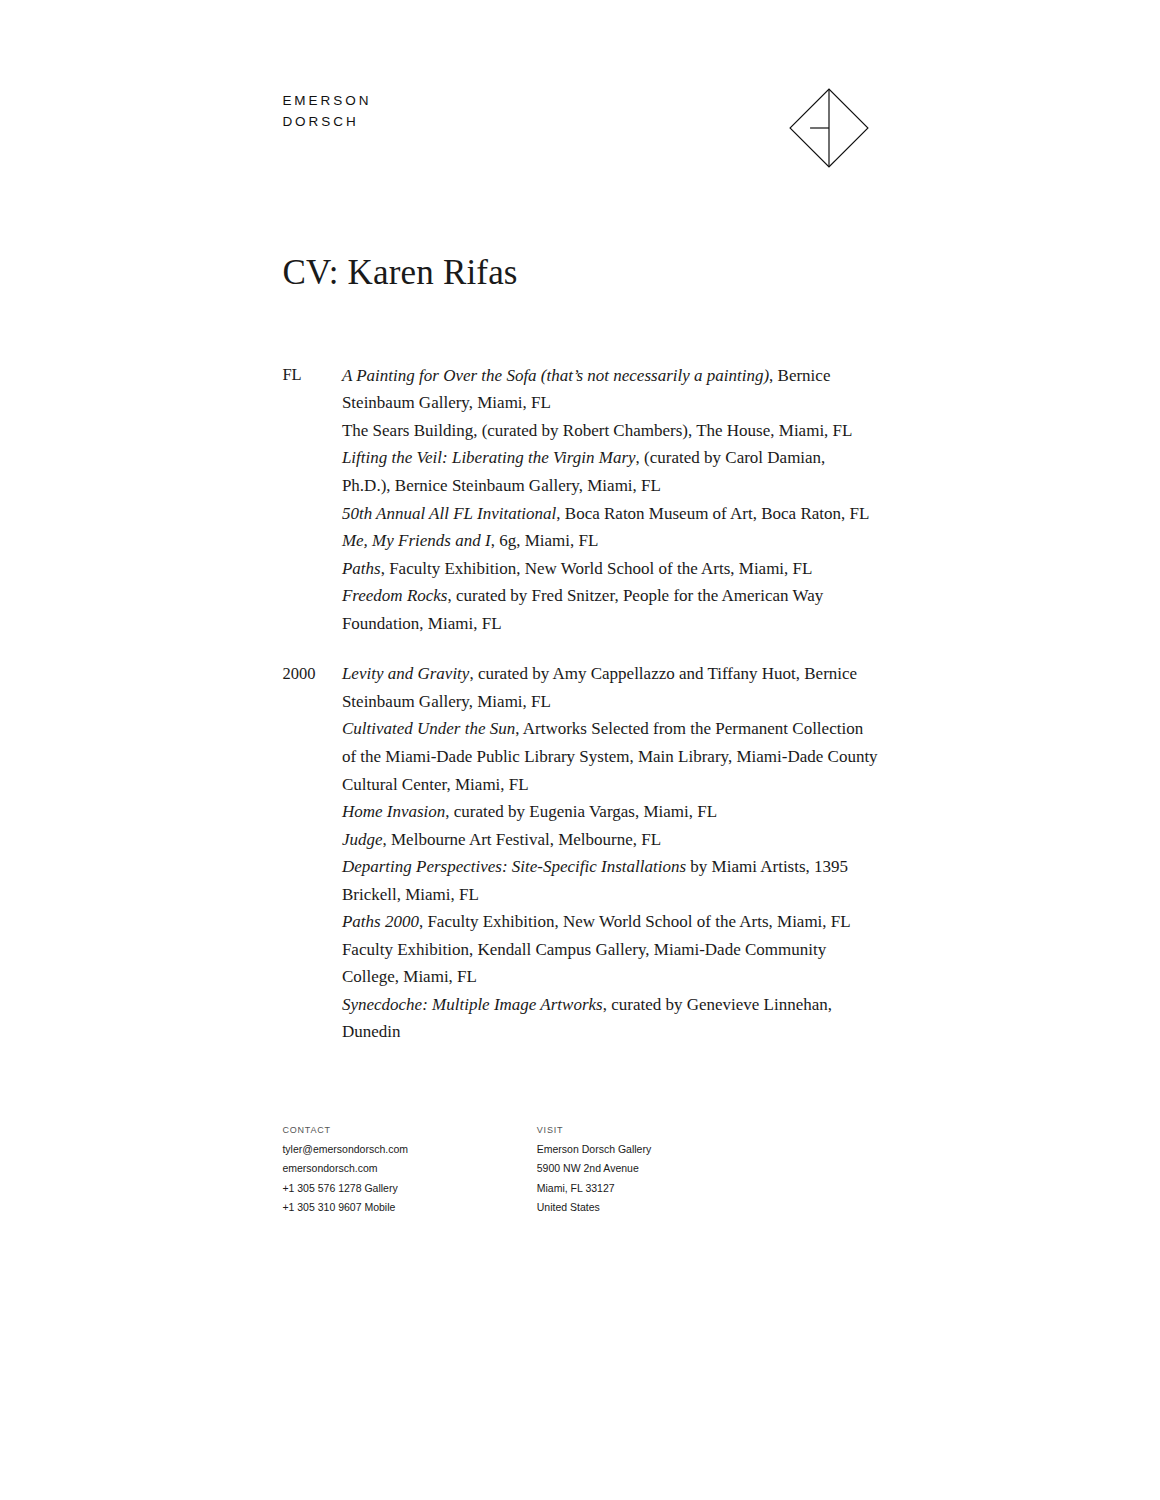Emerson
Dorsch
CV: Karen Rifas
FL
A Painting for Over the Sofa (that’s not necessarily a painting), Bernice Steinbaum Gallery, Miami, FL
The Sears Building, (curated by Robert Chambers), The House, Miami, FL
Lifting the Veil: Liberating the Virgin Mary, (curated by Carol Damian, Ph.D.), Bernice Steinbaum Gallery, Miami, FL
50th Annual All FL Invitational, Boca Raton Museum of Art, Boca Raton, FL
Me, My Friends and I, 6g, Miami, FL
Paths, Faculty Exhibition, New World School of the Arts, Miami, FL
Freedom Rocks, curated by Fred Snitzer, People for the American Way Foundation, Miami, FL
2000
Levity and Gravity, curated by Amy Cappellazzo and Tiffany Huot, Bernice Steinbaum Gallery, Miami, FL
Cultivated Under the Sun, Artworks Selected from the Permanent Collection of the Miami-Dade Public Library System, Main Library, Miami-Dade County Cultural Center, Miami, FL
Home Invasion, curated by Eugenia Vargas, Miami, FL
Judge, Melbourne Art Festival, Melbourne, FL
Departing Perspectives: Site-Specific Installations by Miami Artists, 1395 Brickell, Miami, FL
Paths 2000, Faculty Exhibition, New World School of the Arts, Miami, FL
Faculty Exhibition, Kendall Campus Gallery, Miami-Dade Community College, Miami, FL
Synecdoche: Multiple Image Artworks, curated by Genevieve Linnehan, Dunedin
Contact
tyler@emersondorsch.com
emersondorsch.com
+1 305 576 1278 Gallery
+1 305 310 9607 Mobile
Visit
Emerson Dorsch Gallery
5900 NW 2nd Avenue
Miami, FL 33127
United States